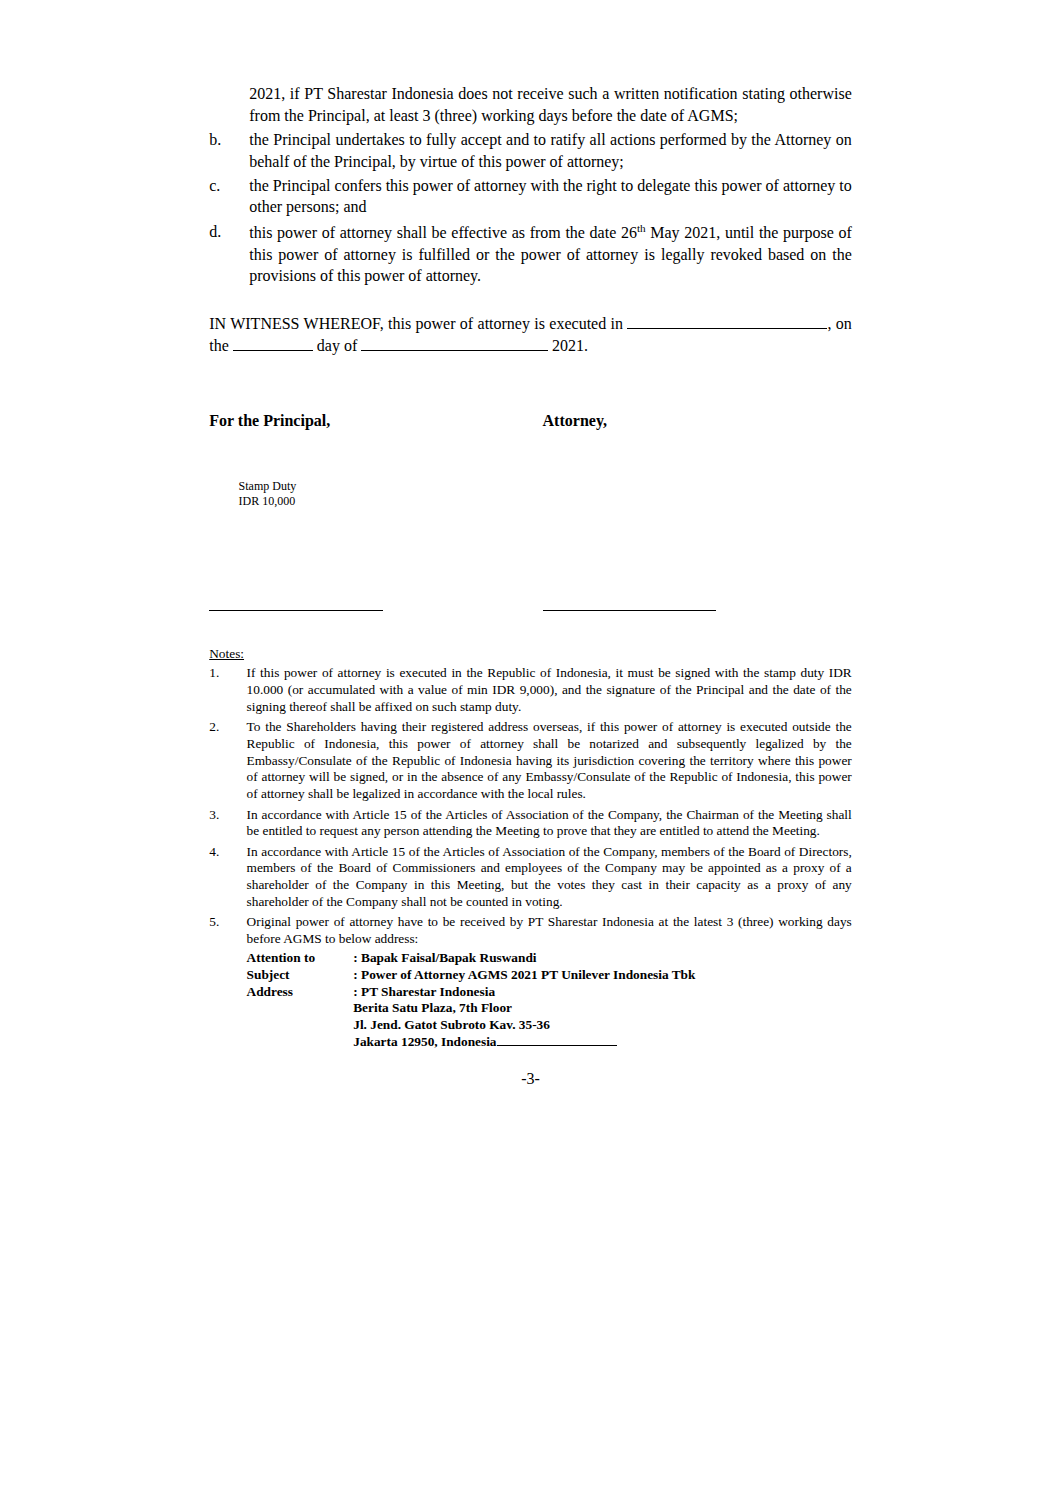2021, if PT Sharestar Indonesia does not receive such a written notification stating otherwise from the Principal, at least 3 (three) working days before the date of AGMS;
b.
the Principal undertakes to fully accept and to ratify all actions performed by the Attorney on behalf of the Principal, by virtue of this power of attorney;
c.
the Principal confers this power of attorney with the right to delegate this power of attorney to other persons; and
d.
this power of attorney shall be effective as from the date 26th May 2021, until the purpose of this power of attorney is fulfilled or the power of attorney is legally revoked based on the provisions of this power of attorney.
IN WITNESS WHEREOF, this power of attorney is executed in , on the day of 2021.
For the Principal,
Attorney,
Stamp Duty
IDR 10,000
Notes:
1.
If this power of attorney is executed in the Republic of Indonesia, it must be signed with the stamp duty IDR 10.000 (or accumulated with a value of min IDR 9,000), and the signature of the Principal and the date of the signing thereof shall be affixed on such stamp duty.
2.
To the Shareholders having their registered address overseas, if this power of attorney is executed outside the Republic of Indonesia, this power of attorney shall be notarized and subsequently legalized by the Embassy/Consulate of the Republic of Indonesia having its jurisdiction covering the territory where this power of attorney will be signed, or in the absence of any Embassy/Consulate of the Republic of Indonesia, this power of attorney shall be legalized in accordance with the local rules.
3.
In accordance with Article 15 of the Articles of Association of the Company, the Chairman of the Meeting shall be entitled to request any person attending the Meeting to prove that they are entitled to attend the Meeting.
4.
In accordance with Article 15 of the Articles of Association of the Company, members of the Board of Directors, members of the Board of Commissioners and employees of the Company may be appointed as a proxy of a shareholder of the Company in this Meeting, but the votes they cast in their capacity as a proxy of any shareholder of the Company shall not be counted in voting.
5.
Original power of attorney have to be received by PT Sharestar Indonesia at the latest 3 (three) working days before AGMS to below address:
Attention to
: Bapak Faisal/Bapak Ruswandi
Subject
: Power of Attorney AGMS 2021 PT Unilever Indonesia Tbk
Address
: PT Sharestar Indonesia
Berita Satu Plaza, 7th Floor
Jl. Jend. Gatot Subroto Kav. 35-36
Jakarta 12950, Indonesia
-3-